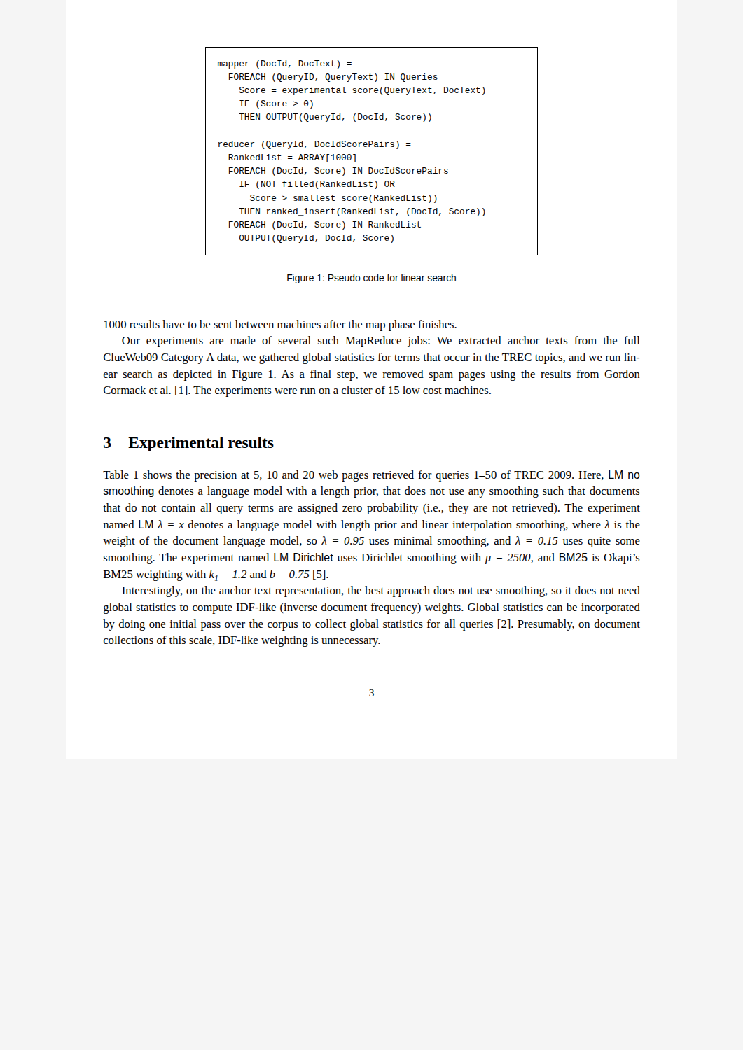mapper (DocId, DocText) =
  FOREACH (QueryID, QueryText) IN Queries
    Score = experimental_score(QueryText, DocText)
    IF (Score > 0)
    THEN OUTPUT(QueryId, (DocId, Score))

reducer (QueryId, DocIdScorePairs) =
  RankedList = ARRAY[1000]
  FOREACH (DocId, Score) IN DocIdScorePairs
    IF (NOT filled(RankedList) OR
      Score > smallest_score(RankedList))
    THEN ranked_insert(RankedList, (DocId, Score))
  FOREACH (DocId, Score) IN RankedList
    OUTPUT(QueryId, DocId, Score)
Figure 1: Pseudo code for linear search
1000 results have to be sent between machines after the map phase finishes.
Our experiments are made of several such MapReduce jobs: We extracted anchor texts from the full ClueWeb09 Category A data, we gathered global statistics for terms that occur in the TREC topics, and we run linear search as depicted in Figure 1. As a final step, we removed spam pages using the results from Gordon Cormack et al. [1]. The experiments were run on a cluster of 15 low cost machines.
3 Experimental results
Table 1 shows the precision at 5, 10 and 20 web pages retrieved for queries 1–50 of TREC 2009. Here, LM no smoothing denotes a language model with a length prior, that does not use any smoothing such that documents that do not contain all query terms are assigned zero probability (i.e., they are not retrieved). The experiment named LM λ = x denotes a language model with length prior and linear interpolation smoothing, where λ is the weight of the document language model, so λ = 0.95 uses minimal smoothing, and λ = 0.15 uses quite some smoothing. The experiment named LM Dirichlet uses Dirichlet smoothing with μ = 2500, and BM25 is Okapi’s BM25 weighting with k1 = 1.2 and b = 0.75 [5].
Interestingly, on the anchor text representation, the best approach does not use smoothing, so it does not need global statistics to compute IDF-like (inverse document frequency) weights. Global statistics can be incorporated by doing one initial pass over the corpus to collect global statistics for all queries [2]. Presumably, on document collections of this scale, IDF-like weighting is unnecessary.
3